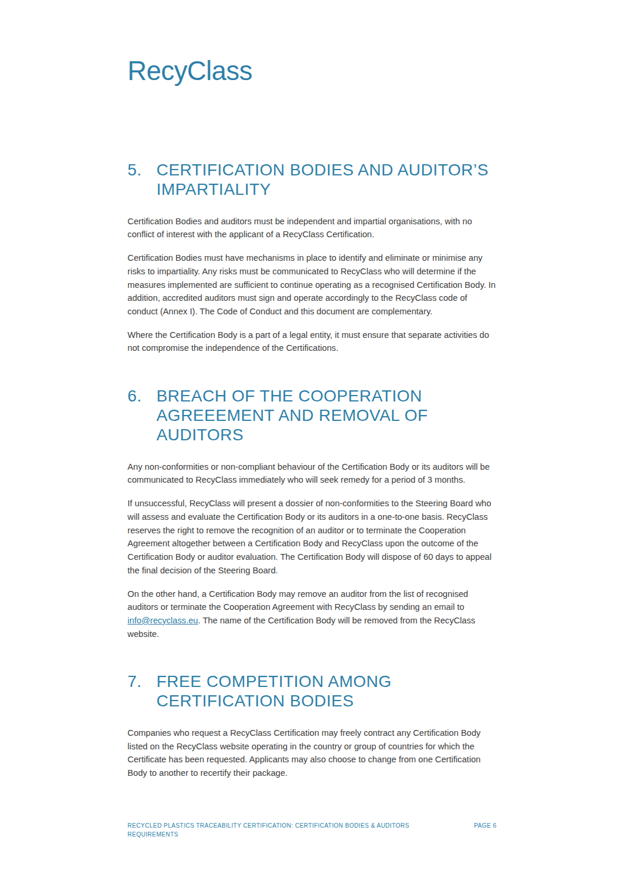RecyClass
5. Certification bodies and auditor’s impartiality
Certification Bodies and auditors must be independent and impartial organisations, with no conflict of interest with the applicant of a RecyClass Certification.
Certification Bodies must have mechanisms in place to identify and eliminate or minimise any risks to impartiality. Any risks must be communicated to RecyClass who will determine if the measures implemented are sufficient to continue operating as a recognised Certification Body. In addition, accredited auditors must sign and operate accordingly to the RecyClass code of conduct (Annex I). The Code of Conduct and this document are complementary.
Where the Certification Body is a part of a legal entity, it must ensure that separate activities do not compromise the independence of the Certifications.
6. Breach of the cooperation agreeement and removal of auditors
Any non-conformities or non-compliant behaviour of the Certification Body or its auditors will be communicated to RecyClass immediately who will seek remedy for a period of 3 months.
If unsuccessful, RecyClass will present a dossier of non-conformities to the Steering Board who will assess and evaluate the Certification Body or its auditors in a one-to-one basis. RecyClass reserves the right to remove the recognition of an auditor or to terminate the Cooperation Agreement altogether between a Certification Body and RecyClass upon the outcome of the Certification Body or auditor evaluation. The Certification Body will dispose of 60 days to appeal the final decision of the Steering Board.
On the other hand, a Certification Body may remove an auditor from the list of recognised auditors or terminate the Cooperation Agreement with RecyClass by sending an email to info@recyclass.eu. The name of the Certification Body will be removed from the RecyClass website.
7. Free competition among certification bodies
Companies who request a RecyClass Certification may freely contract any Certification Body listed on the RecyClass website operating in the country or group of countries for which the Certificate has been requested. Applicants may also choose to change from one Certification Body to another to recertify their package.
Recycled plastics traceability certification: certification bodies & auditors requirements
Page 6